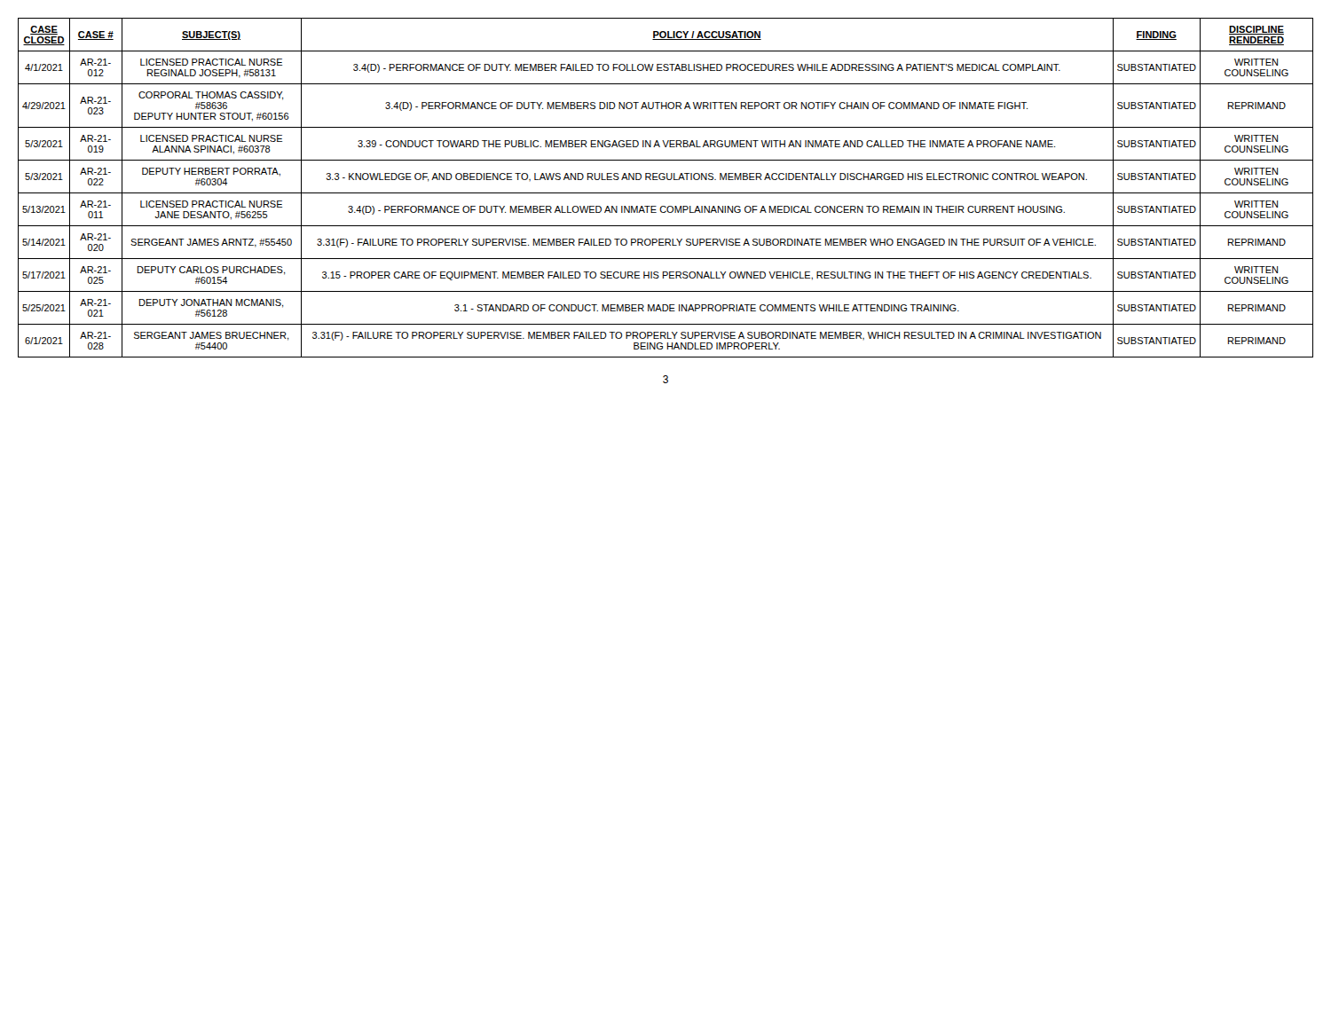| CASE CLOSED | CASE # | SUBJECT(S) | POLICY / ACCUSATION | FINDING | DISCIPLINE RENDERED |
| --- | --- | --- | --- | --- | --- |
| 4/1/2021 | AR-21-012 | LICENSED PRACTICAL NURSE REGINALD JOSEPH, #58131 | 3.4(D) - PERFORMANCE OF DUTY. MEMBER FAILED TO FOLLOW ESTABLISHED PROCEDURES WHILE ADDRESSING A PATIENT'S MEDICAL COMPLAINT. | SUBSTANTIATED | WRITTEN COUNSELING |
| 4/29/2021 | AR-21-023 | CORPORAL THOMAS CASSIDY, #58636 DEPUTY HUNTER STOUT, #60156 | 3.4(D) - PERFORMANCE OF DUTY. MEMBERS DID NOT AUTHOR A WRITTEN REPORT OR NOTIFY CHAIN OF COMMAND OF INMATE FIGHT. | SUBSTANTIATED | REPRIMAND |
| 5/3/2021 | AR-21-019 | LICENSED PRACTICAL NURSE ALANNA SPINACI, #60378 | 3.39 - CONDUCT TOWARD THE PUBLIC. MEMBER ENGAGED IN A VERBAL ARGUMENT WITH AN INMATE AND CALLED THE INMATE A PROFANE NAME. | SUBSTANTIATED | WRITTEN COUNSELING |
| 5/3/2021 | AR-21-022 | DEPUTY HERBERT PORRATA, #60304 | 3.3 - KNOWLEDGE OF, AND OBEDIENCE TO, LAWS AND RULES AND REGULATIONS. MEMBER ACCIDENTALLY DISCHARGED HIS ELECTRONIC CONTROL WEAPON. | SUBSTANTIATED | WRITTEN COUNSELING |
| 5/13/2021 | AR-21-011 | LICENSED PRACTICAL NURSE JANE DESANTO, #56255 | 3.4(D) - PERFORMANCE OF DUTY. MEMBER ALLOWED AN INMATE COMPLAINANING OF A MEDICAL CONCERN TO REMAIN IN THEIR CURRENT HOUSING. | SUBSTANTIATED | WRITTEN COUNSELING |
| 5/14/2021 | AR-21-020 | SERGEANT JAMES ARNTZ, #55450 | 3.31(F) - FAILURE TO PROPERLY SUPERVISE. MEMBER FAILED TO PROPERLY SUPERVISE A SUBORDINATE MEMBER WHO ENGAGED IN THE PURSUIT OF A VEHICLE. | SUBSTANTIATED | REPRIMAND |
| 5/17/2021 | AR-21-025 | DEPUTY CARLOS PURCHADES, #60154 | 3.15 - PROPER CARE OF EQUIPMENT. MEMBER FAILED TO SECURE HIS PERSONALLY OWNED VEHICLE, RESULTING IN THE THEFT OF HIS AGENCY CREDENTIALS. | SUBSTANTIATED | WRITTEN COUNSELING |
| 5/25/2021 | AR-21-021 | DEPUTY JONATHAN MCMANIS, #56128 | 3.1 - STANDARD OF CONDUCT. MEMBER MADE INAPPROPRIATE COMMENTS WHILE ATTENDING TRAINING. | SUBSTANTIATED | REPRIMAND |
| 6/1/2021 | AR-21-028 | SERGEANT JAMES BRUECHNER, #54400 | 3.31(F) - FAILURE TO PROPERLY SUPERVISE. MEMBER FAILED TO PROPERLY SUPERVISE A SUBORDINATE MEMBER, WHICH RESULTED IN A CRIMINAL INVESTIGATION BEING HANDLED IMPROPERLY. | SUBSTANTIATED | REPRIMAND |
3